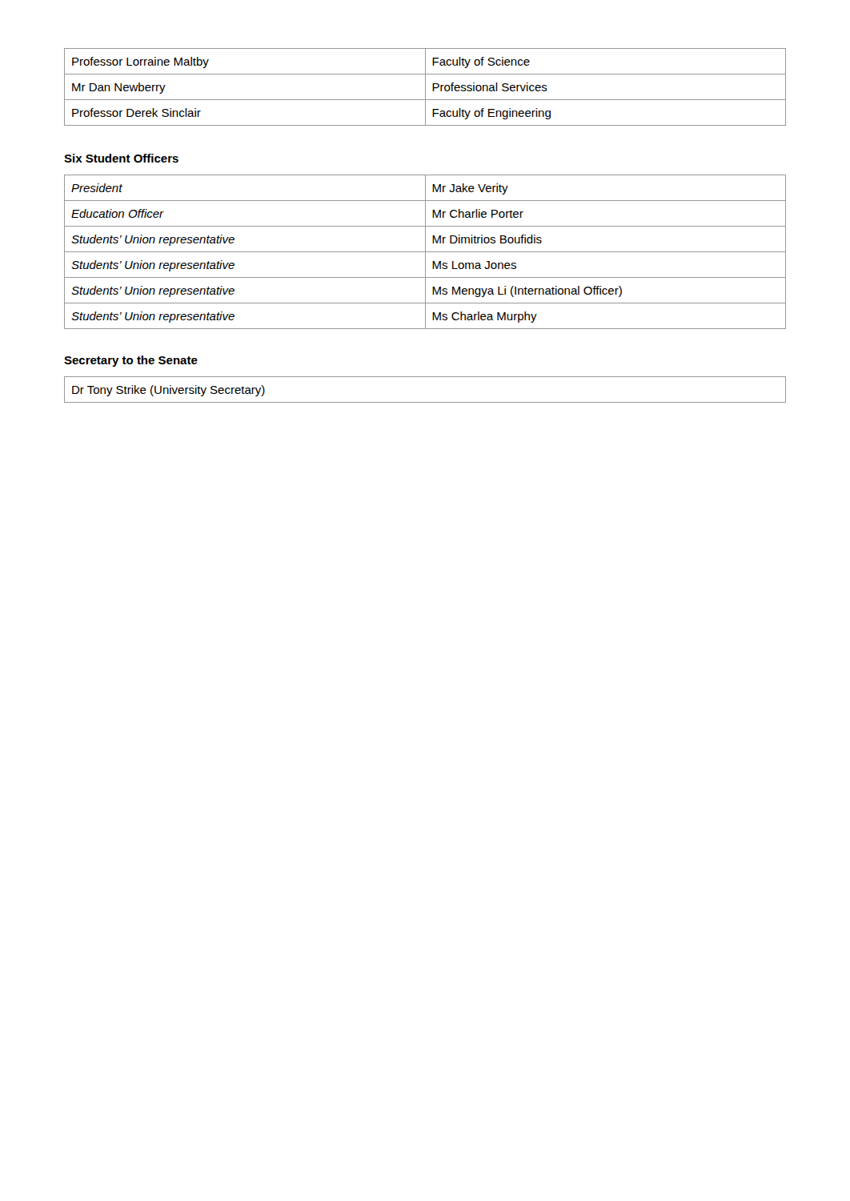| Professor Lorraine Maltby | Faculty of Science |
| Mr Dan Newberry | Professional Services |
| Professor Derek Sinclair | Faculty of Engineering |
Six Student Officers
| President | Mr Jake Verity |
| Education Officer | Mr Charlie Porter |
| Students’ Union representative | Mr Dimitrios Boufidis |
| Students’ Union representative | Ms Loma Jones |
| Students’ Union representative | Ms Mengya Li (International Officer) |
| Students’ Union representative | Ms Charlea Murphy |
Secretary to the Senate
| Dr Tony Strike (University Secretary) |